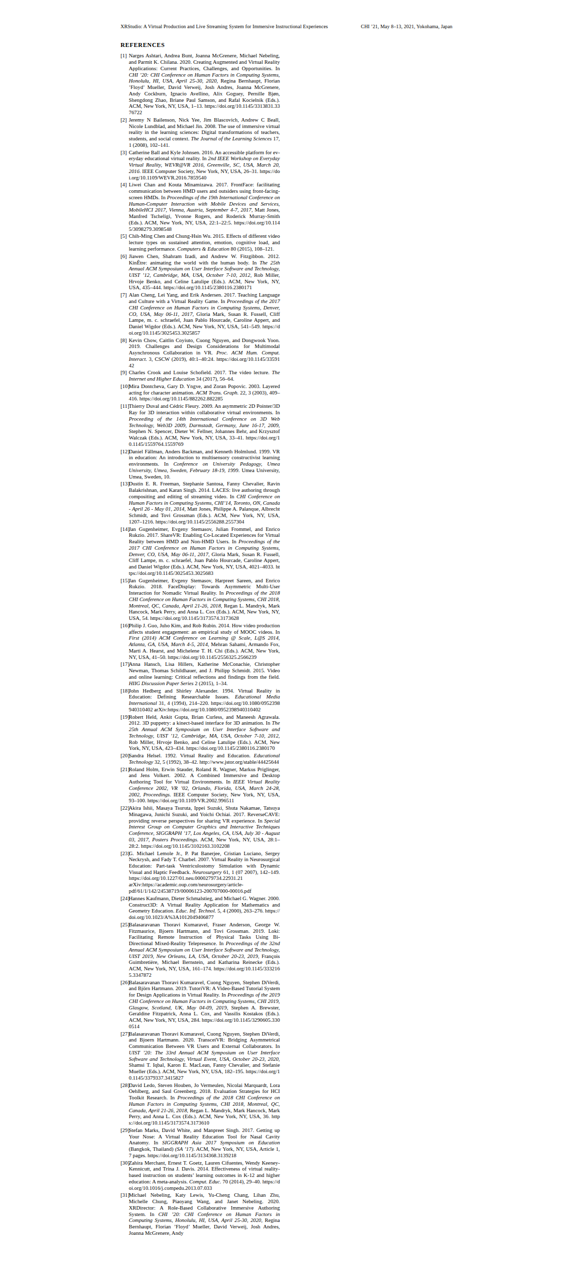XRStudio: A Virtual Production and Live Streaming System for Immersive Instructional Experiences
CHI ’21, May 8–13, 2021, Yokohama, Japan
REFERENCES
[1] Narges Ashtari, Andrea Bunt, Joanna McGrenere, Michael Nebeling, and Parmit K. Chilana. 2020. Creating Augmented and Virtual Reality Applications: Current Practices, Challenges, and Opportunities. In CHI ’20: CHI Conference on Human Factors in Computing Systems, Honolulu, HI, USA, April 25-30, 2020, Regina Bernhaupt, Florian ’Floyd’ Mueller, David Verweij, Josh Andres, Joanna McGrenere, Andy Cockburn, Ignacio Avellino, Alix Goguey, Pernille Bjøn, Shengdong Zhao, Briane Paul Samson, and Rafal Kocielnik (Eds.). ACM, New York, NY, USA, 1–13. https://doi.org/10.1145/3313831.3376722
[2] Jeremy N Bailenson, Nick Yee, Jim Blascovich, Andrew C Beall, Nicole Lundblad, and Michael Jin. 2008. The use of immersive virtual reality in the learning sciences: Digital transformations of teachers, students, and social context. The Journal of the Learning Sciences 17, 1 (2008), 102–141.
[3] Catherine Ball and Kyle Johnsen. 2016. An accessible platform for everyday educational virtual reality. In 2nd IEEE Workshop on Everyday Virtual Reality, WEVR@VR 2016, Greenville, SC, USA, March 20, 2016. IEEE Computer Society, New York, NY, USA, 26–31. https://doi.org/10.1109/WEVR.2016.7859540
[4] Liwei Chan and Kouta Minamizawa. 2017. FrontFace: facilitating communication between HMD users and outsiders using front-facing-screen HMDs. In Proceedings of the 19th International Conference on Human-Computer Interaction with Mobile Devices and Services, MobileHCI 2017, Vienna, Austria, September 4-7, 2017, Matt Jones, Manfred Tscheligi, Yvonne Rogers, and Roderick Murray-Smith (Eds.). ACM, New York, NY, USA, 22:1–22:5. https://doi.org/10.1145/3098279.3098548
[5] Chih-Ming Chen and Chung-Hsin Wu. 2015. Effects of different video lecture types on sustained attention, emotion, cognitive load, and learning performance. Computers & Education 80 (2015), 108–121.
[6] Jiawen Chen, Shahram Izadi, and Andrew W. Fitzgibbon. 2012. KinÊtre: animating the world with the human body. In The 25th Annual ACM Symposium on User Interface Software and Technology, UIST ’12, Cambridge, MA, USA, October 7-10, 2012, Rob Miller, Hrvoje Benko, and Celine Latulipe (Eds.). ACM, New York, NY, USA, 435–444. https://doi.org/10.1145/2380116.2380171
[7] Alan Cheng, Lei Yang, and Erik Andersen. 2017. Teaching Language and Culture with a Virtual Reality Game. In Proceedings of the 2017 CHI Conference on Human Factors in Computing Systems, Denver, CO, USA, May 06-11, 2017, Gloria Mark, Susan R. Fussell, Cliff Lampe, m. c. schraefel, Juan Pablo Hourcade, Caroline Appert, and Daniel Wigdor (Eds.). ACM, New York, NY, USA, 541–549. https://doi.org/10.1145/3025453.3025857
[8] Kevin Chow, Caitlin Coyiuto, Cuong Nguyen, and Dongwook Yoon. 2019. Challenges and Design Considerations for Multimodal Asynchronous Collaboration in VR. Proc. ACM Hum. Comput. Interact. 3, CSCW (2019), 40:1–40:24. https://doi.org/10.1145/3359142
[9] Charles Crook and Louise Schofield. 2017. The video lecture. The Internet and Higher Education 34 (2017), 56–64.
[10] Mira Dontcheva, Gary D. Yngve, and Zoran Popovic. 2003. Layered acting for character animation. ACM Trans. Graph. 22, 3 (2003), 409–416. https://doi.org/10.1145/882262.882285
[11] Thierry Duval and Cédric Fleury. 2009. An asymmetric 2D Pointer/3D Ray for 3D interaction within collaborative virtual environments. In Proceeding of the 14th International Conference on 3D Web Technology, Web3D 2009, Darmstadt, Germany, June 16-17, 2009, Stephen N. Spencer, Dieter W. Fellner, Johannes Behr, and Krzysztof Walczak (Eds.). ACM, New York, NY, USA, 33–41. https://doi.org/10.1145/1559764.1559769
[12] Daniel Fällman, Anders Backman, and Kenneth Holmlund. 1999. VR in education: An introduction to multisensory constructivist learning environments. In Conference on University Pedagogy, Umea University, Umea, Sweden, February 18-19, 1999. Umea University, Umea, Sweden, 10.
[13] Dustin E. R. Freeman, Stephanie Santosa, Fanny Chevalier, Ravin Balakrishnan, and Karan Singh. 2014. LACES: live authoring through compositing and editing of streaming video. In CHI Conference on Human Factors in Computing Systems, CHI’14, Toronto, ON, Canada - April 26 - May 01, 2014, Matt Jones, Philippe A. Palanque, Albrecht Schmidt, and Tovi Grossman (Eds.). ACM, New York, NY, USA, 1207–1216. https://doi.org/10.1145/2556288.2557304
[14] Jan Gugenheimer, Evgeny Stemasov, Julian Frommel, and Enrico Rukzio. 2017. ShareVR: Enabling Co-Located Experiences for Virtual Reality between HMD and Non-HMD Users. In Proceedings of the 2017 CHI Conference on Human Factors in Computing Systems, Denver, CO, USA, May 06-11, 2017, Gloria Mark, Susan R. Fussell, Cliff Lampe, m. c. schraefel, Juan Pablo Hourcade, Caroline Appert, and Daniel Wigdor (Eds.). ACM, New York, NY, USA, 4021–4033. https://doi.org/10.1145/3025453.3025683
[15] Jan Gugenheimer, Evgeny Stemasov, Harpreet Sareen, and Enrico Rukzio. 2018. FaceDisplay: Towards Asymmetric Multi-User Interaction for Nomadic Virtual Reality. In Proceedings of the 2018 CHI Conference on Human Factors in Computing Systems, CHI 2018, Montreal, QC, Canada, April 21-26, 2018, Regan L. Mandryk, Mark Hancock, Mark Perry, and Anna L. Cox (Eds.). ACM, New York, NY, USA, 54. https://doi.org/10.1145/3173574.3173628
[16] Philip J. Guo, Juho Kim, and Rob Rubin. 2014. How video production affects student engagement: an empirical study of MOOC videos. In First (2014) ACM Conference on Learning @ Scale, L@S 2014, Atlanta, GA, USA, March 4-5, 2014, Mehran Sahami, Armando Fox, Marti A. Hearst, and Michelene T. H. Chi (Eds.). ACM, New York, NY, USA, 41–50. https://doi.org/10.1145/2556325.2566239
[17] Anna Hansch, Lisa Hillers, Katherine McConachie, Christopher Newman, Thomas Schildhauer, and J. Philipp Schmidt. 2015. Video and online learning: Critical reflections and findings from the field. HIIG Discussion Paper Series 2 (2015), 1–34.
[18] John Hedberg and Shirley Alexander. 1994. Virtual Reality in Education: Defining Researchable Issues. Educational Media International 31, 4 (1994), 214–220. https://doi.org/10.1080/0952398940310402 arXiv:https://doi.org/10.1080/0952398940310402
[19] Robert Held, Ankit Gupta, Brian Curless, and Maneesh Agrawala. 2012. 3D puppetry: a kinect-based interface for 3D animation. In The 25th Annual ACM Symposium on User Interface Software and Technology, UIST ’12, Cambridge, MA, USA, October 7-10, 2012, Rob Miller, Hrvoje Benko, and Celine Latulipe (Eds.). ACM, New York, NY, USA, 423–434. https://doi.org/10.1145/2380116.2380170
[20] Sandra Helsel. 1992. Virtual Reality and Education. Educational Technology 32, 5 (1992), 38–42. http://www.jstor.org/stable/44425644
[21] Roland Holm, Erwin Stauder, Roland R. Wagner, Markus Priglinger, and Jens Volkert. 2002. A Combined Immersive and Desktop Authoring Tool for Virtual Environments. In IEEE Virtual Reality Conference 2002, VR ’02, Orlando, Florida, USA, March 24-28, 2002, Proceedings. IEEE Computer Society, New York, NY, USA, 93–100. https://doi.org/10.1109/VR.2002.996511
[22] Akira Ishii, Masaya Tsuruta, Ippei Suzuki, Shuta Nakamae, Tatsuya Minagawa, Junichi Suzuki, and Yoichi Ochiai. 2017. ReverseCAVE: providing reverse perspectives for sharing VR experience. In Special Interest Group on Computer Graphics and Interactive Techniques Conference, SIGGRAPH ’17, Los Angeles, CA, USA, July 30 - August 03, 2017, Posters Proceedings. ACM, New York, NY, USA, 28:1–28:2. https://doi.org/10.1145/3102163.3102208
[23] G. Michael Lemole Jr., P. Pat Banerjee, Cristian Luciano, Sergey Neckrysh, and Fady T. Charbel. 2007. Virtual Reality in Neurosurgical Education: Part-task Ventriculostomy Simulation with Dynamic Visual and Haptic Feedback. Neurosurgery 61, 1 (07 2007), 142–149. https://doi.org/10.1227/01.neu.0000279734.22931.21 arXiv:https://academic.oup.com/neurosurgery/article-pdf/61/1/142/24538719/00006123-200707000-00016.pdf
[24] Hannes Kaufmann, Dieter Schmalstieg, and Michael G. Wagner. 2000. Construct3D: A Virtual Reality Application for Mathematics and Geometry Education. Educ. Inf. Technol. 5, 4 (2000), 263–276. https://doi.org/10.1023/A%3A1012049406877
[25] Balasaravanan Thoravi Kumaravel, Fraser Anderson, George W. Fitzmaurice, Bjoern Hartmann, and Tovi Grossman. 2019. Loki: Facilitating Remote Instruction of Physical Tasks Using Bi-Directional Mixed-Reality Telepresence. In Proceedings of the 32nd Annual ACM Symposium on User Interface Software and Technology, UIST 2019, New Orleans, LA, USA, October 20-23, 2019, François Guimbretière, Michael Bernstein, and Katharina Reinecke (Eds.). ACM, New York, NY, USA, 161–174. https://doi.org/10.1145/3332165.3347872
[26] Balasaravanan Thoravi Kumaravel, Cuong Nguyen, Stephen DiVerdi, and Björn Hartmann. 2019. TutoriVR: A Video-Based Tutorial System for Design Applications in Virtual Reality. In Proceedings of the 2019 CHI Conference on Human Factors in Computing Systems, CHI 2019, Glasgow, Scotland, UK, May 04-09, 2019, Stephen A. Brewster, Geraldine Fitzpatrick, Anna L. Cox, and Vassilis Kostakos (Eds.). ACM, New York, NY, USA, 284. https://doi.org/10.1145/3290605.3300514
[27] Balasaravanan Thoravi Kumaravel, Cuong Nguyen, Stephen DiVerdi, and Bjoern Hartmann. 2020. TransceiVR: Bridging Asymmetrical Communication Between VR Users and External Collaborators. In UIST ’20: The 33rd Annual ACM Symposium on User Interface Software and Technology, Virtual Event, USA, October 20-23, 2020, Shamsi T. Iqbal, Karon E. MacLean, Fanny Chevalier, and Stefanie Mueller (Eds.). ACM, New York, NY, USA, 182–195. https://doi.org/10.1145/3379337.3415827
[28] David Ledo, Steven Houben, Jo Vermeulen, Nicolai Marquardt, Lora Oehlberg, and Saul Greenberg. 2018. Evaluation Strategies for HCI Toolkit Research. In Proceedings of the 2018 CHI Conference on Human Factors in Computing Systems, CHI 2018, Montreal, QC, Canada, April 21-26, 2018, Regan L. Mandryk, Mark Hancock, Mark Perry, and Anna L. Cox (Eds.). ACM, New York, NY, USA, 36. https://doi.org/10.1145/3173574.3173610
[29] Stefan Marks, David White, and Manpreet Singh. 2017. Getting up Your Nose: A Virtual Reality Education Tool for Nasal Cavity Anatomy. In SIGGRAPH Asia 2017 Symposium on Education (Bangkok, Thailand) (SA ’17). ACM, New York, NY, USA, Article 1, 7 pages. https://doi.org/10.1145/3134368.3139218
[30] Zahira Merchant, Ernest T. Goetz, Lauren Cifuentes, Wendy Keeney-Kennicutt, and Trina J. Davis. 2014. Effectiveness of virtual reality-based instruction on students’ learning outcomes in K-12 and higher education: A meta-analysis. Comput. Educ. 70 (2014), 29–40. https://doi.org/10.1016/j.compedu.2013.07.033
[31] Michael Nebeling, Katy Lewis, Yu-Cheng Chang, Lihan Zhu, Michelle Chung, Piaoyang Wang, and Janet Nebeling. 2020. XRDirector: A Role-Based Collaborative Immersive Authoring System. In CHI ’20: CHI Conference on Human Factors in Computing Systems, Honolulu, HI, USA, April 25-30, 2020, Regina Bernhaupt, Florian ’Floyd’ Mueller, David Verweij, Josh Andres, Joanna McGrenere, Andy